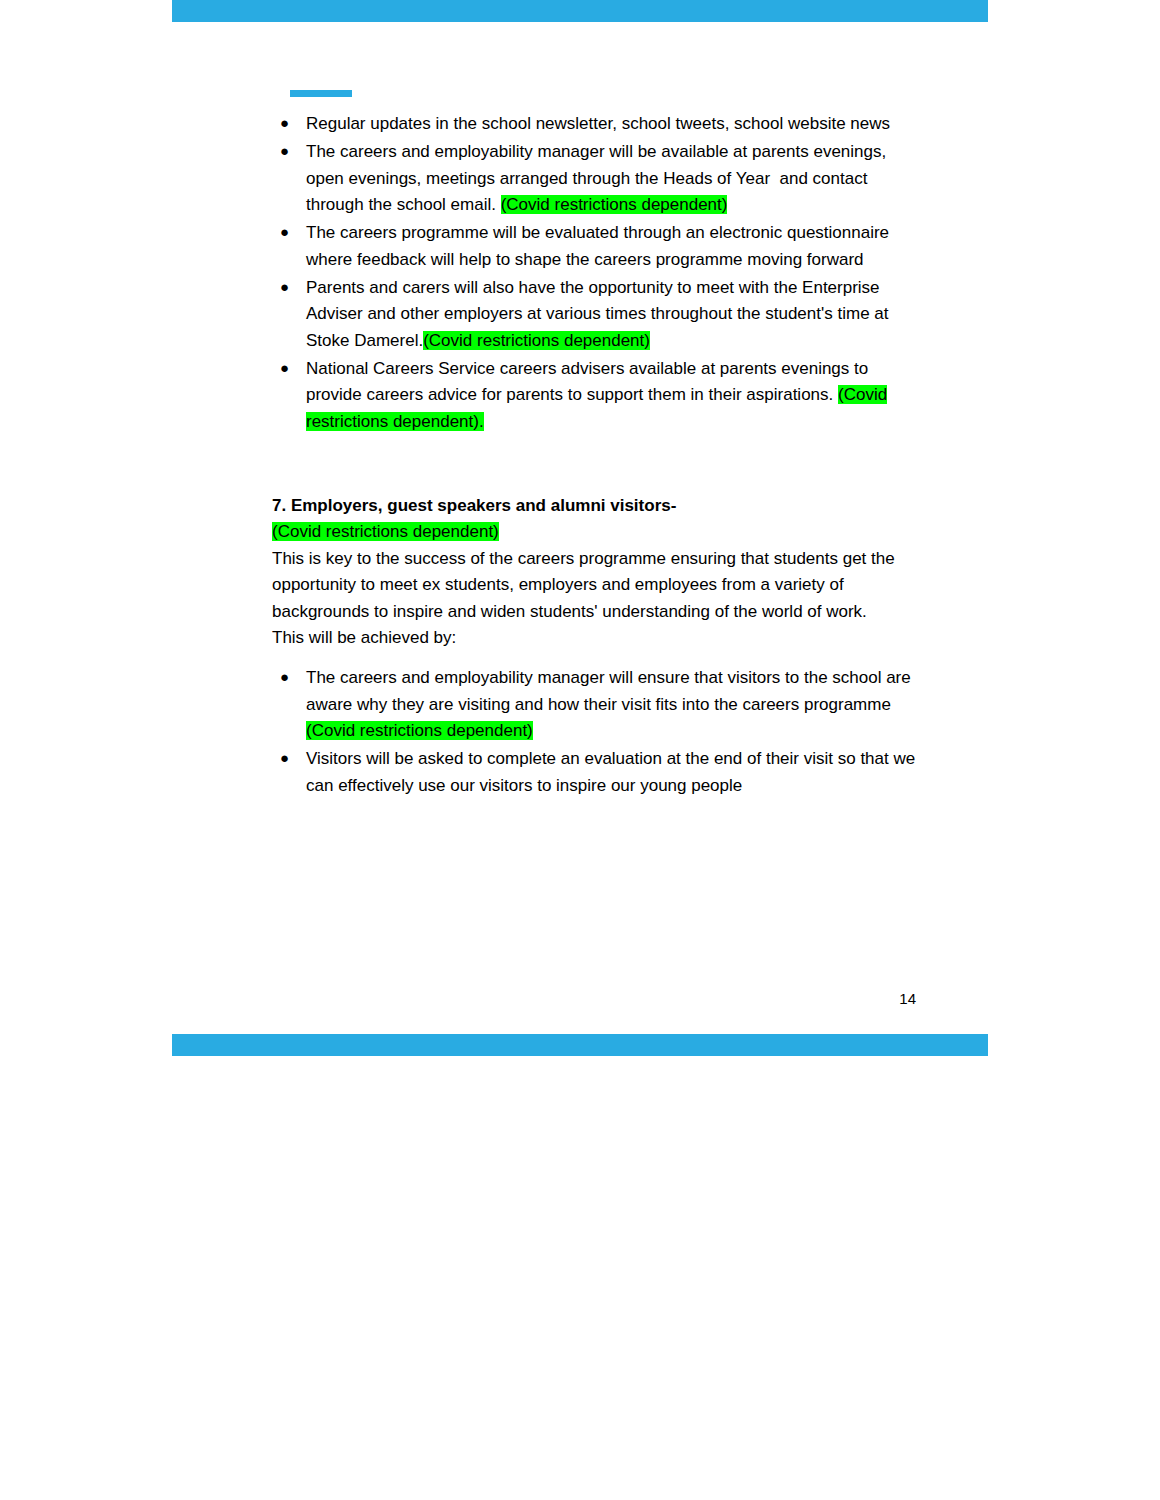Regular updates in the school newsletter, school tweets, school website news
The careers and employability manager will be available at parents evenings, open evenings, meetings arranged through the Heads of Year and contact through the school email. (Covid restrictions dependent)
The careers programme will be evaluated through an electronic questionnaire where feedback will help to shape the careers programme moving forward
Parents and carers will also have the opportunity to meet with the Enterprise Adviser and other employers at various times throughout the student's time at Stoke Damerel.(Covid restrictions dependent)
National Careers Service careers advisers available at parents evenings to provide careers advice for parents to support them in their aspirations. (Covid restrictions dependent).
7. Employers, guest speakers and alumni visitors-
(Covid restrictions dependent)
This is key to the success of the careers programme ensuring that students get the opportunity to meet ex students, employers and employees from a variety of backgrounds to inspire and widen students' understanding of the world of work.
This will be achieved by:
The careers and employability manager will ensure that visitors to the school are aware why they are visiting and how their visit fits into the careers programme (Covid restrictions dependent)
Visitors will be asked to complete an evaluation at the end of their visit so that we can effectively use our visitors to inspire our young people
14